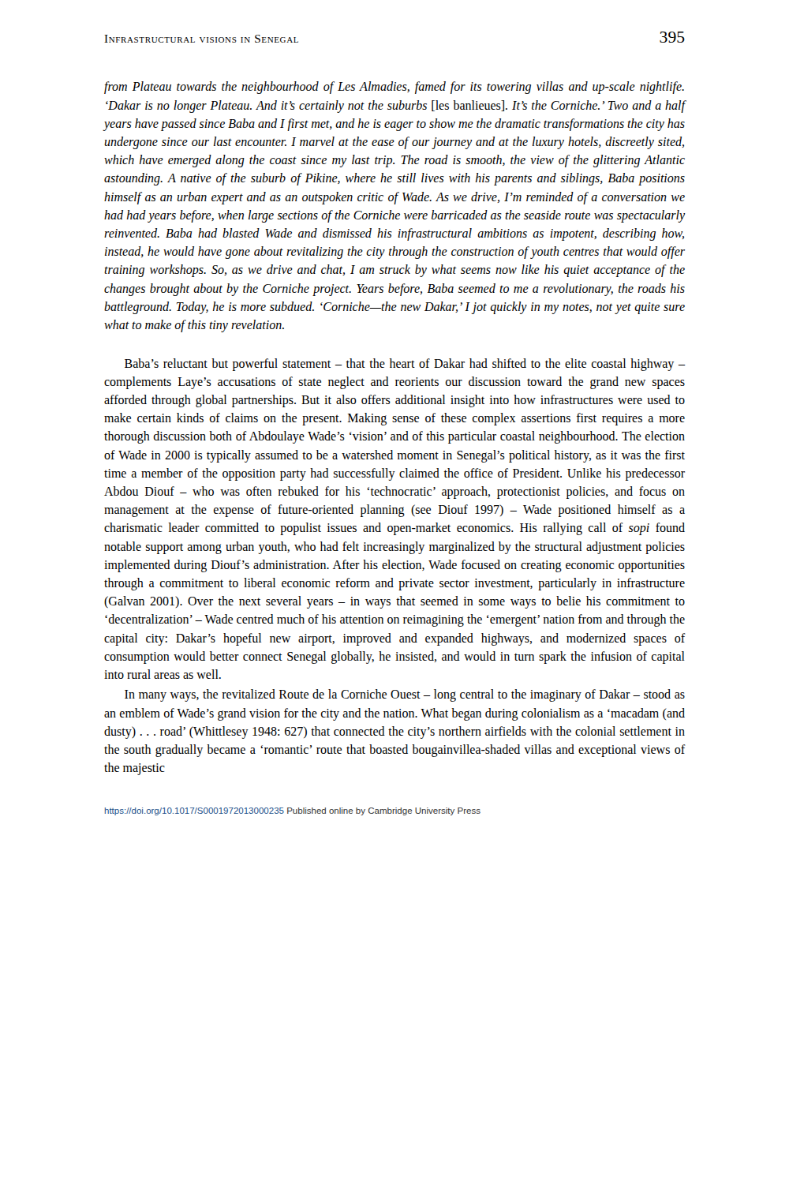Infrastructural visions in Senegal 395
from Plateau towards the neighbourhood of Les Almadies, famed for its towering villas and up-scale nightlife. ‘Dakar is no longer Plateau. And it’s certainly not the suburbs [les banlieues]. It’s the Corniche.’ Two and a half years have passed since Baba and I first met, and he is eager to show me the dramatic transformations the city has undergone since our last encounter. I marvel at the ease of our journey and at the luxury hotels, discreetly sited, which have emerged along the coast since my last trip. The road is smooth, the view of the glittering Atlantic astounding. A native of the suburb of Pikine, where he still lives with his parents and siblings, Baba positions himself as an urban expert and as an outspoken critic of Wade. As we drive, I’m reminded of a conversation we had had years before, when large sections of the Corniche were barricaded as the seaside route was spectacularly reinvented. Baba had blasted Wade and dismissed his infrastructural ambitions as impotent, describing how, instead, he would have gone about revitalizing the city through the construction of youth centres that would offer training workshops. So, as we drive and chat, I am struck by what seems now like his quiet acceptance of the changes brought about by the Corniche project. Years before, Baba seemed to me a revolutionary, the roads his battleground. Today, he is more subdued. ‘Corniche—the new Dakar,’ I jot quickly in my notes, not yet quite sure what to make of this tiny revelation.
Baba’s reluctant but powerful statement – that the heart of Dakar had shifted to the elite coastal highway – complements Laye’s accusations of state neglect and reorients our discussion toward the grand new spaces afforded through global partnerships. But it also offers additional insight into how infrastructures were used to make certain kinds of claims on the present. Making sense of these complex assertions first requires a more thorough discussion both of Abdoulaye Wade’s ‘vision’ and of this particular coastal neighbourhood. The election of Wade in 2000 is typically assumed to be a watershed moment in Senegal’s political history, as it was the first time a member of the opposition party had successfully claimed the office of President. Unlike his predecessor Abdou Diouf – who was often rebuked for his ‘technocratic’ approach, protectionist policies, and focus on management at the expense of future-oriented planning (see Diouf 1997) – Wade positioned himself as a charismatic leader committed to populist issues and open-market economics. His rallying call of sopi found notable support among urban youth, who had felt increasingly marginalized by the structural adjustment policies implemented during Diouf’s administration. After his election, Wade focused on creating economic opportunities through a commitment to liberal economic reform and private sector investment, particularly in infrastructure (Galvan 2001). Over the next several years – in ways that seemed in some ways to belie his commitment to ‘decentralization’ – Wade centred much of his attention on reimagining the ‘emergent’ nation from and through the capital city: Dakar’s hopeful new airport, improved and expanded highways, and modernized spaces of consumption would better connect Senegal globally, he insisted, and would in turn spark the infusion of capital into rural areas as well.
In many ways, the revitalized Route de la Corniche Ouest – long central to the imaginary of Dakar – stood as an emblem of Wade’s grand vision for the city and the nation. What began during colonialism as a ‘macadam (and dusty) . . . road’ (Whittlesey 1948: 627) that connected the city’s northern airfields with the colonial settlement in the south gradually became a ‘romantic’ route that boasted bougainvillea-shaded villas and exceptional views of the majestic
https://doi.org/10.1017/S0001972013000235 Published online by Cambridge University Press